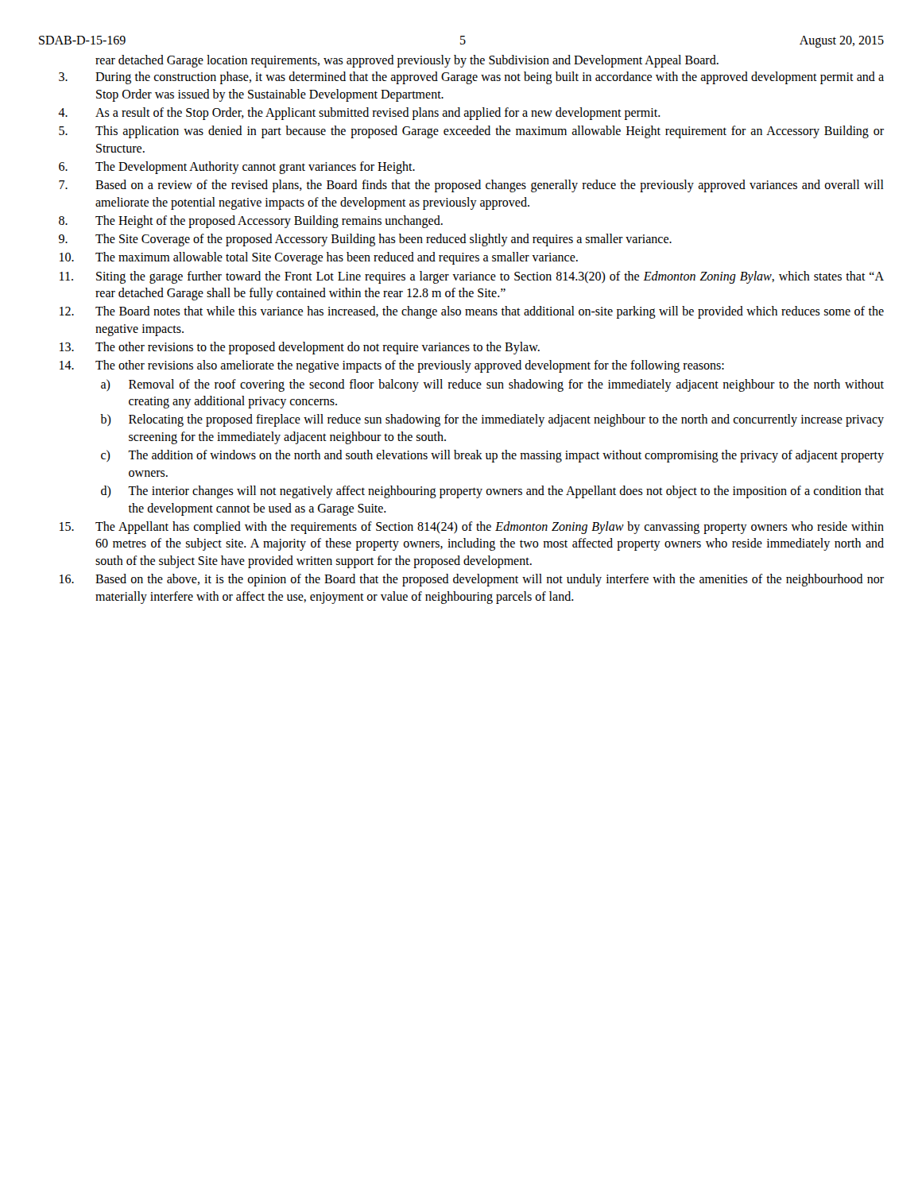SDAB-D-15-169
5
August 20, 2015
rear detached Garage location requirements, was approved previously by the Subdivision and Development Appeal Board.
During the construction phase, it was determined that the approved Garage was not being built in accordance with the approved development permit and a Stop Order was issued by the Sustainable Development Department.
As a result of the Stop Order, the Applicant submitted revised plans and applied for a new development permit.
This application was denied in part because the proposed Garage exceeded the maximum allowable Height requirement for an Accessory Building or Structure.
The Development Authority cannot grant variances for Height.
Based on a review of the revised plans, the Board finds that the proposed changes generally reduce the previously approved variances and overall will ameliorate the potential negative impacts of the development as previously approved.
The Height of the proposed Accessory Building remains unchanged.
The Site Coverage of the proposed Accessory Building has been reduced slightly and requires a smaller variance.
The maximum allowable total Site Coverage has been reduced and requires a smaller variance.
Siting the garage further toward the Front Lot Line requires a larger variance to Section 814.3(20) of the Edmonton Zoning Bylaw, which states that “A rear detached Garage shall be fully contained within the rear 12.8 m of the Site.”
The Board notes that while this variance has increased, the change also means that additional on-site parking will be provided which reduces some of the negative impacts.
The other revisions to the proposed development do not require variances to the Bylaw.
The other revisions also ameliorate the negative impacts of the previously approved development for the following reasons:
Removal of the roof covering the second floor balcony will reduce sun shadowing for the immediately adjacent neighbour to the north without creating any additional privacy concerns.
Relocating the proposed fireplace will reduce sun shadowing for the immediately adjacent neighbour to the north and concurrently increase privacy screening for the immediately adjacent neighbour to the south.
The addition of windows on the north and south elevations will break up the massing impact without compromising the privacy of adjacent property owners.
The interior changes will not negatively affect neighbouring property owners and the Appellant does not object to the imposition of a condition that the development cannot be used as a Garage Suite.
The Appellant has complied with the requirements of Section 814(24) of the Edmonton Zoning Bylaw by canvassing property owners who reside within 60 metres of the subject site. A majority of these property owners, including the two most affected property owners who reside immediately north and south of the subject Site have provided written support for the proposed development.
Based on the above, it is the opinion of the Board that the proposed development will not unduly interfere with the amenities of the neighbourhood nor materially interfere with or affect the use, enjoyment or value of neighbouring parcels of land.